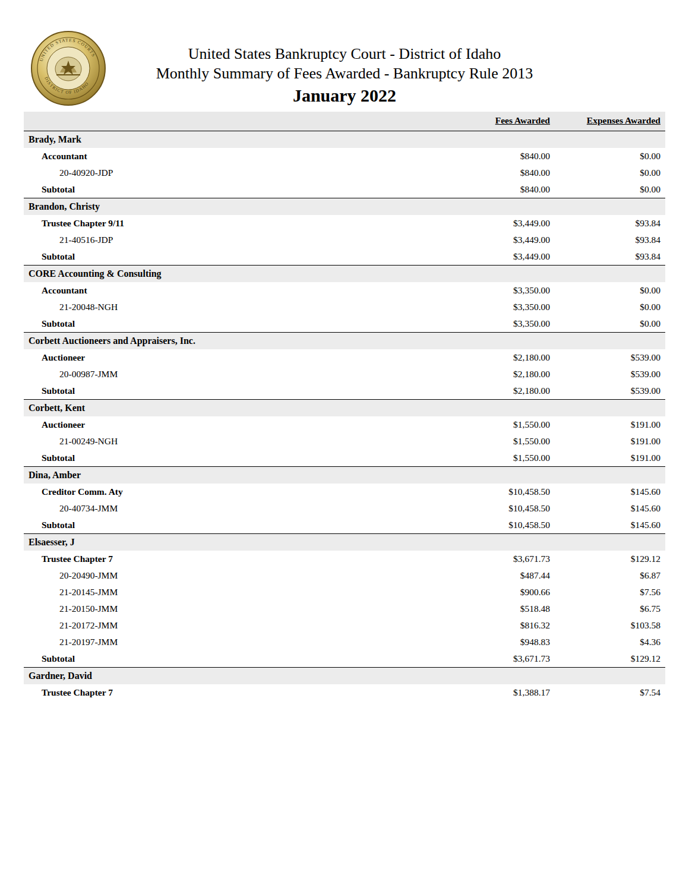UNITED STATES COURTS DISTRICT OF IDAHO
United States Bankruptcy Court - District of Idaho
Monthly Summary of Fees Awarded - Bankruptcy Rule 2013
January 2022
| | Fees Awarded | Expenses Awarded |
| --- | --- | --- |
| Brady, Mark | | |
| Accountant | $840.00 | $0.00 |
| 20-40920-JDP | $840.00 | $0.00 |
| Subtotal | $840.00 | $0.00 |
| Brandon, Christy | | |
| Trustee Chapter 9/11 | $3,449.00 | $93.84 |
| 21-40516-JDP | $3,449.00 | $93.84 |
| Subtotal | $3,449.00 | $93.84 |
| CORE Accounting & Consulting | | |
| Accountant | $3,350.00 | $0.00 |
| 21-20048-NGH | $3,350.00 | $0.00 |
| Subtotal | $3,350.00 | $0.00 |
| Corbett Auctioneers and Appraisers, Inc. | | |
| Auctioneer | $2,180.00 | $539.00 |
| 20-00987-JMM | $2,180.00 | $539.00 |
| Subtotal | $2,180.00 | $539.00 |
| Corbett, Kent | | |
| Auctioneer | $1,550.00 | $191.00 |
| 21-00249-NGH | $1,550.00 | $191.00 |
| Subtotal | $1,550.00 | $191.00 |
| Dina, Amber | | |
| Creditor Comm. Aty | $10,458.50 | $145.60 |
| 20-40734-JMM | $10,458.50 | $145.60 |
| Subtotal | $10,458.50 | $145.60 |
| Elsaesser, J | | |
| Trustee Chapter 7 | $3,671.73 | $129.12 |
| 20-20490-JMM | $487.44 | $6.87 |
| 21-20145-JMM | $900.66 | $7.56 |
| 21-20150-JMM | $518.48 | $6.75 |
| 21-20172-JMM | $816.32 | $103.58 |
| 21-20197-JMM | $948.83 | $4.36 |
| Subtotal | $3,671.73 | $129.12 |
| Gardner, David | | |
| Trustee Chapter 7 | $1,388.17 | $7.54 |